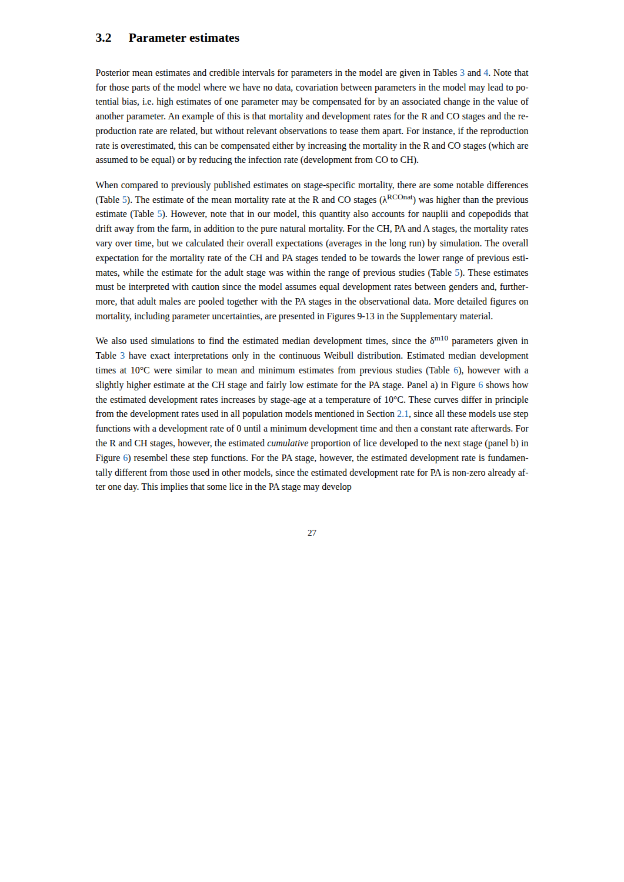3.2 Parameter estimates
Posterior mean estimates and credible intervals for parameters in the model are given in Tables 3 and 4. Note that for those parts of the model where we have no data, covariation between parameters in the model may lead to potential bias, i.e. high estimates of one parameter may be compensated for by an associated change in the value of another parameter. An example of this is that mortality and development rates for the R and CO stages and the reproduction rate are related, but without relevant observations to tease them apart. For instance, if the reproduction rate is overestimated, this can be compensated either by increasing the mortality in the R and CO stages (which are assumed to be equal) or by reducing the infection rate (development from CO to CH).
When compared to previously published estimates on stage-specific mortality, there are some notable differences (Table 5). The estimate of the mean mortality rate at the R and CO stages (λRCOnat) was higher than the previous estimate (Table 5). However, note that in our model, this quantity also accounts for nauplii and copepodids that drift away from the farm, in addition to the pure natural mortality. For the CH, PA and A stages, the mortality rates vary over time, but we calculated their overall expectations (averages in the long run) by simulation. The overall expectation for the mortality rate of the CH and PA stages tended to be towards the lower range of previous estimates, while the estimate for the adult stage was within the range of previous studies (Table 5). These estimates must be interpreted with caution since the model assumes equal development rates between genders and, furthermore, that adult males are pooled together with the PA stages in the observational data. More detailed figures on mortality, including parameter uncertainties, are presented in Figures 9-13 in the Supplementary material.
We also used simulations to find the estimated median development times, since the δm10 parameters given in Table 3 have exact interpretations only in the continuous Weibull distribution. Estimated median development times at 10°C were similar to mean and minimum estimates from previous studies (Table 6), however with a slightly higher estimate at the CH stage and fairly low estimate for the PA stage. Panel a) in Figure 6 shows how the estimated development rates increases by stage-age at a temperature of 10°C. These curves differ in principle from the development rates used in all population models mentioned in Section 2.1, since all these models use step functions with a development rate of 0 until a minimum development time and then a constant rate afterwards. For the R and CH stages, however, the estimated cumulative proportion of lice developed to the next stage (panel b) in Figure 6) resembel these step functions. For the PA stage, however, the estimated development rate is fundamentally different from those used in other models, since the estimated development rate for PA is non-zero already after one day. This implies that some lice in the PA stage may develop
27